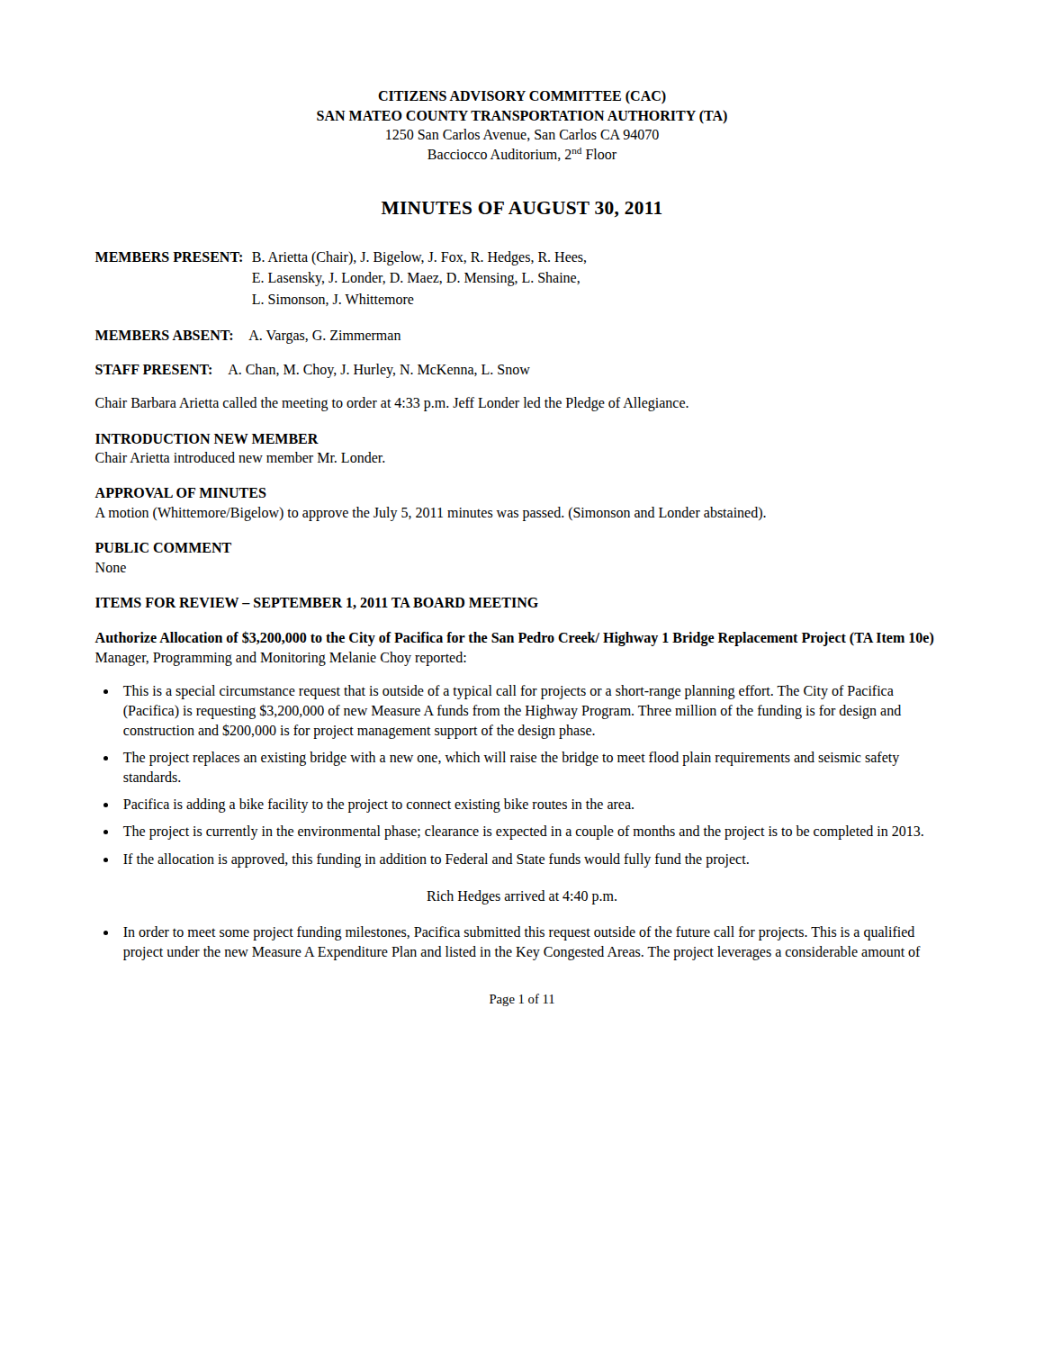CITIZENS ADVISORY COMMITTEE (CAC)
SAN MATEO COUNTY TRANSPORTATION AUTHORITY (TA)
1250 San Carlos Avenue, San Carlos CA 94070
Bacciocco Auditorium, 2nd Floor
MINUTES OF AUGUST 30, 2011
MEMBERS PRESENT:
B. Arietta (Chair), J. Bigelow, J. Fox, R. Hedges, R. Hees,
E. Lasensky, J. Londer, D. Maez, D. Mensing, L. Shaine,
L. Simonson, J. Whittemore
MEMBERS ABSENT: A. Vargas, G. Zimmerman
STAFF PRESENT: A. Chan, M. Choy, J. Hurley, N. McKenna, L. Snow
Chair Barbara Arietta called the meeting to order at 4:33 p.m. Jeff Londer led the Pledge of Allegiance.
INTRODUCTION NEW MEMBER
Chair Arietta introduced new member Mr. Londer.
APPROVAL OF MINUTES
A motion (Whittemore/Bigelow) to approve the July 5, 2011 minutes was passed. (Simonson and Londer abstained).
PUBLIC COMMENT
None
ITEMS FOR REVIEW – SEPTEMBER 1, 2011 TA BOARD MEETING
Authorize Allocation of $3,200,000 to the City of Pacifica for the San Pedro Creek/ Highway 1 Bridge Replacement Project (TA Item 10e)
Manager, Programming and Monitoring Melanie Choy reported:
This is a special circumstance request that is outside of a typical call for projects or a short-range planning effort. The City of Pacifica (Pacifica) is requesting $3,200,000 of new Measure A funds from the Highway Program. Three million of the funding is for design and construction and $200,000 is for project management support of the design phase.
The project replaces an existing bridge with a new one, which will raise the bridge to meet flood plain requirements and seismic safety standards.
Pacifica is adding a bike facility to the project to connect existing bike routes in the area.
The project is currently in the environmental phase; clearance is expected in a couple of months and the project is to be completed in 2013.
If the allocation is approved, this funding in addition to Federal and State funds would fully fund the project.
Rich Hedges arrived at 4:40 p.m.
In order to meet some project funding milestones, Pacifica submitted this request outside of the future call for projects. This is a qualified project under the new Measure A Expenditure Plan and listed in the Key Congested Areas. The project leverages a considerable amount of
Page 1 of 11